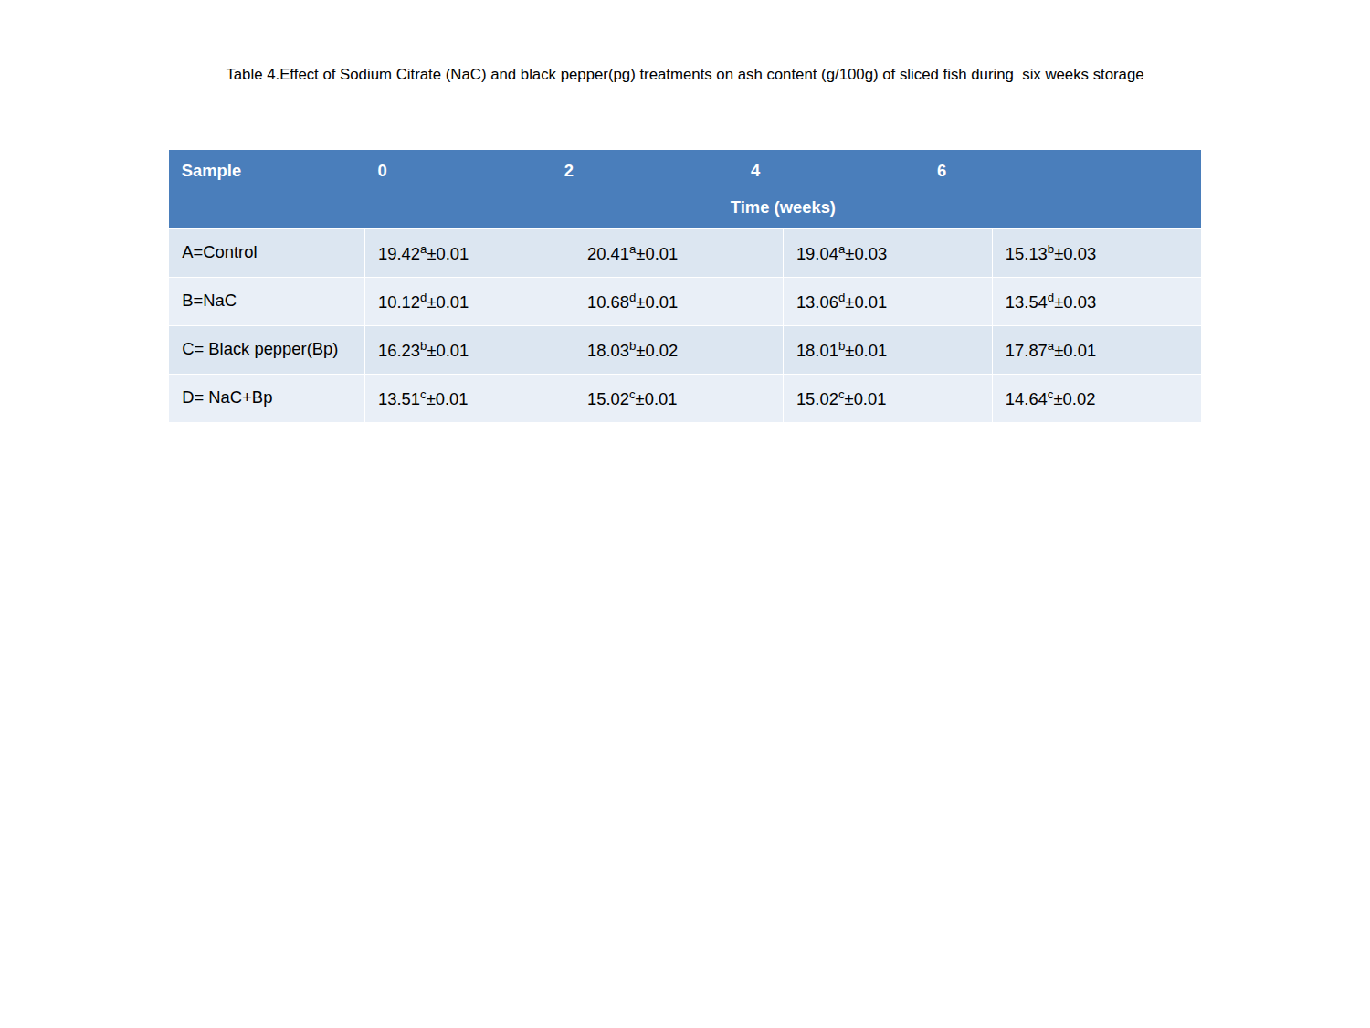Table 4.Effect of Sodium Citrate (NaC) and black pepper(pg) treatments on ash content (g/100g) of sliced fish during six weeks storage
| Sample | 0 2 4 6 Time (weeks) |
| --- | --- |
| A=Control | 19.42 a ±0.01 | 20.41 a ±0.01 | 19.04 a ±0.03 | 15.13 b ±0.03 |
| B=NaC | 10.12 d ±0.01 | 10.68 d ±0.01 | 13.06 d ±0.01 | 13.54 d ±0.03 |
| C= Black pepper(Bp) | 16.23 b ±0.01 | 18.03 b ±0.02 | 18.01 b ±0.01 | 17.87 a ±0.01 |
| D= NaC+Bp | 13.51 c ±0.01 | 15.02 c ±0.01 | 15.02 c ±0.01 | 14.64 c ±0.02 |